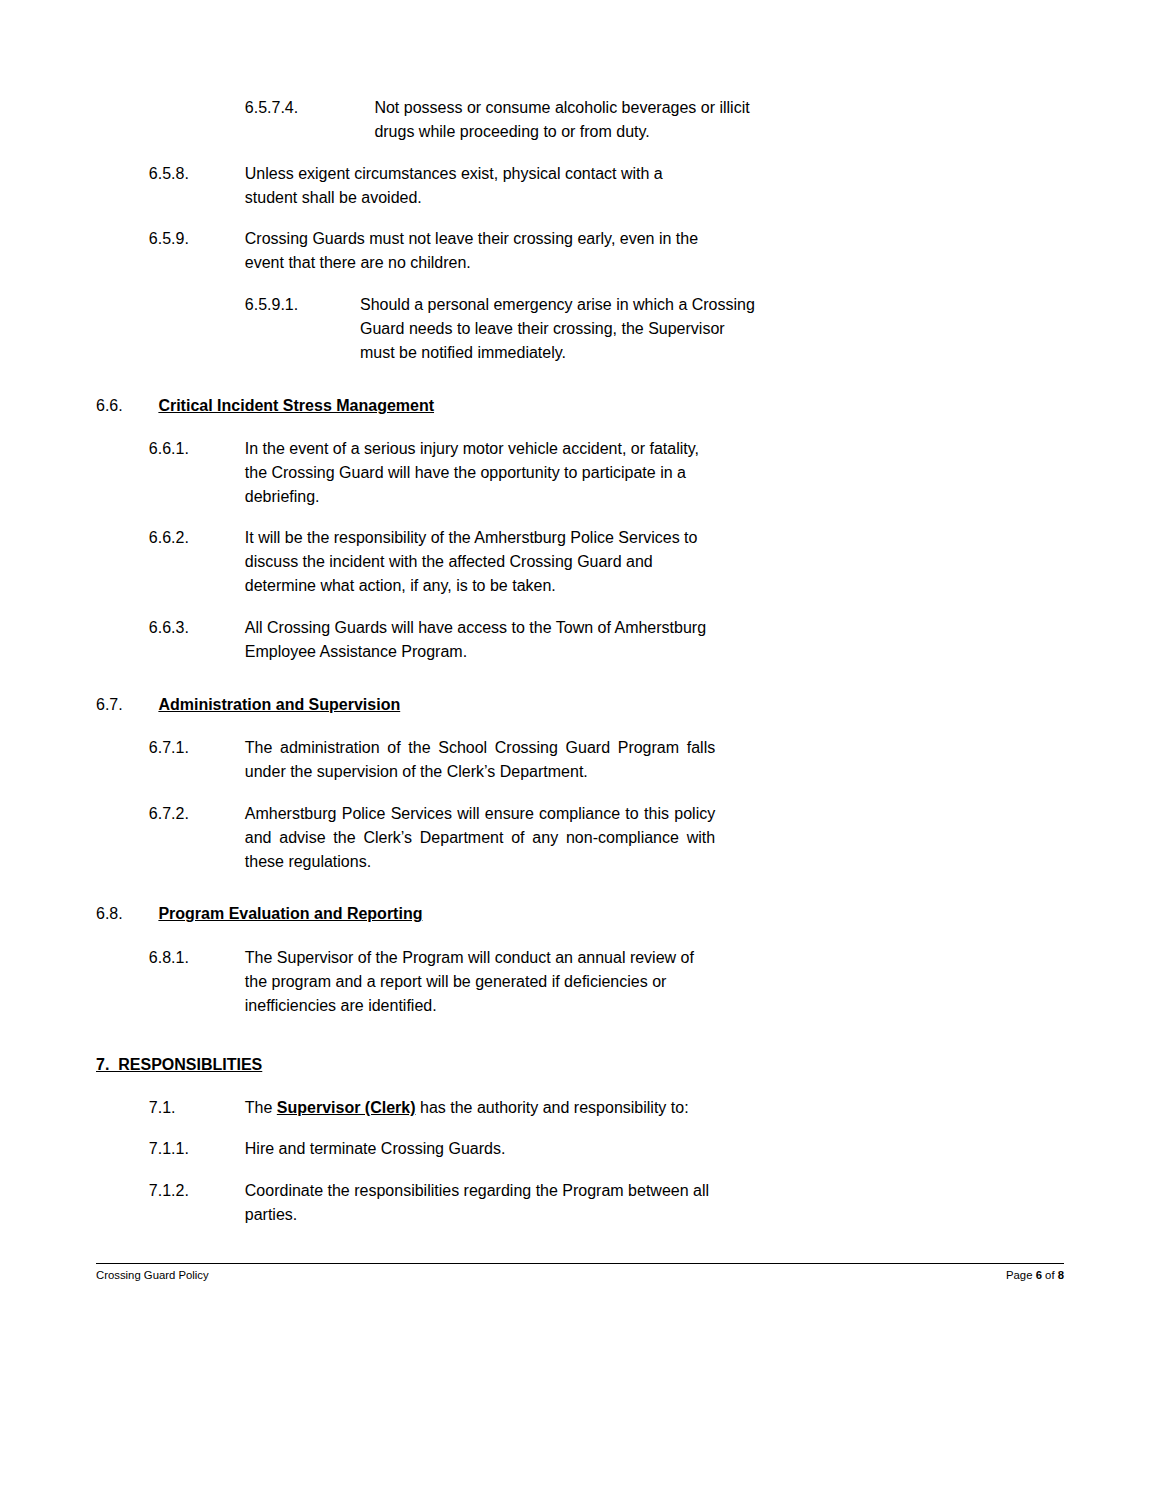6.5.7.4. Not possess or consume alcoholic beverages or illicit drugs while proceeding to or from duty.
6.5.8. Unless exigent circumstances exist, physical contact with a student shall be avoided.
6.5.9. Crossing Guards must not leave their crossing early, even in the event that there are no children.
6.5.9.1. Should a personal emergency arise in which a Crossing Guard needs to leave their crossing, the Supervisor must be notified immediately.
6.6. Critical Incident Stress Management
6.6.1. In the event of a serious injury motor vehicle accident, or fatality, the Crossing Guard will have the opportunity to participate in a debriefing.
6.6.2. It will be the responsibility of the Amherstburg Police Services to discuss the incident with the affected Crossing Guard and determine what action, if any, is to be taken.
6.6.3. All Crossing Guards will have access to the Town of Amherstburg Employee Assistance Program.
6.7. Administration and Supervision
6.7.1. The administration of the School Crossing Guard Program falls under the supervision of the Clerk’s Department.
6.7.2. Amherstburg Police Services will ensure compliance to this policy and advise the Clerk’s Department of any non-compliance with these regulations.
6.8. Program Evaluation and Reporting
6.8.1. The Supervisor of the Program will conduct an annual review of the program and a report will be generated if deficiencies or inefficiencies are identified.
7. RESPONSIBLITIES
7.1. The Supervisor (Clerk) has the authority and responsibility to:
7.1.1. Hire and terminate Crossing Guards.
7.1.2. Coordinate the responsibilities regarding the Program between all parties.
Crossing Guard Policy Page 6 of 8